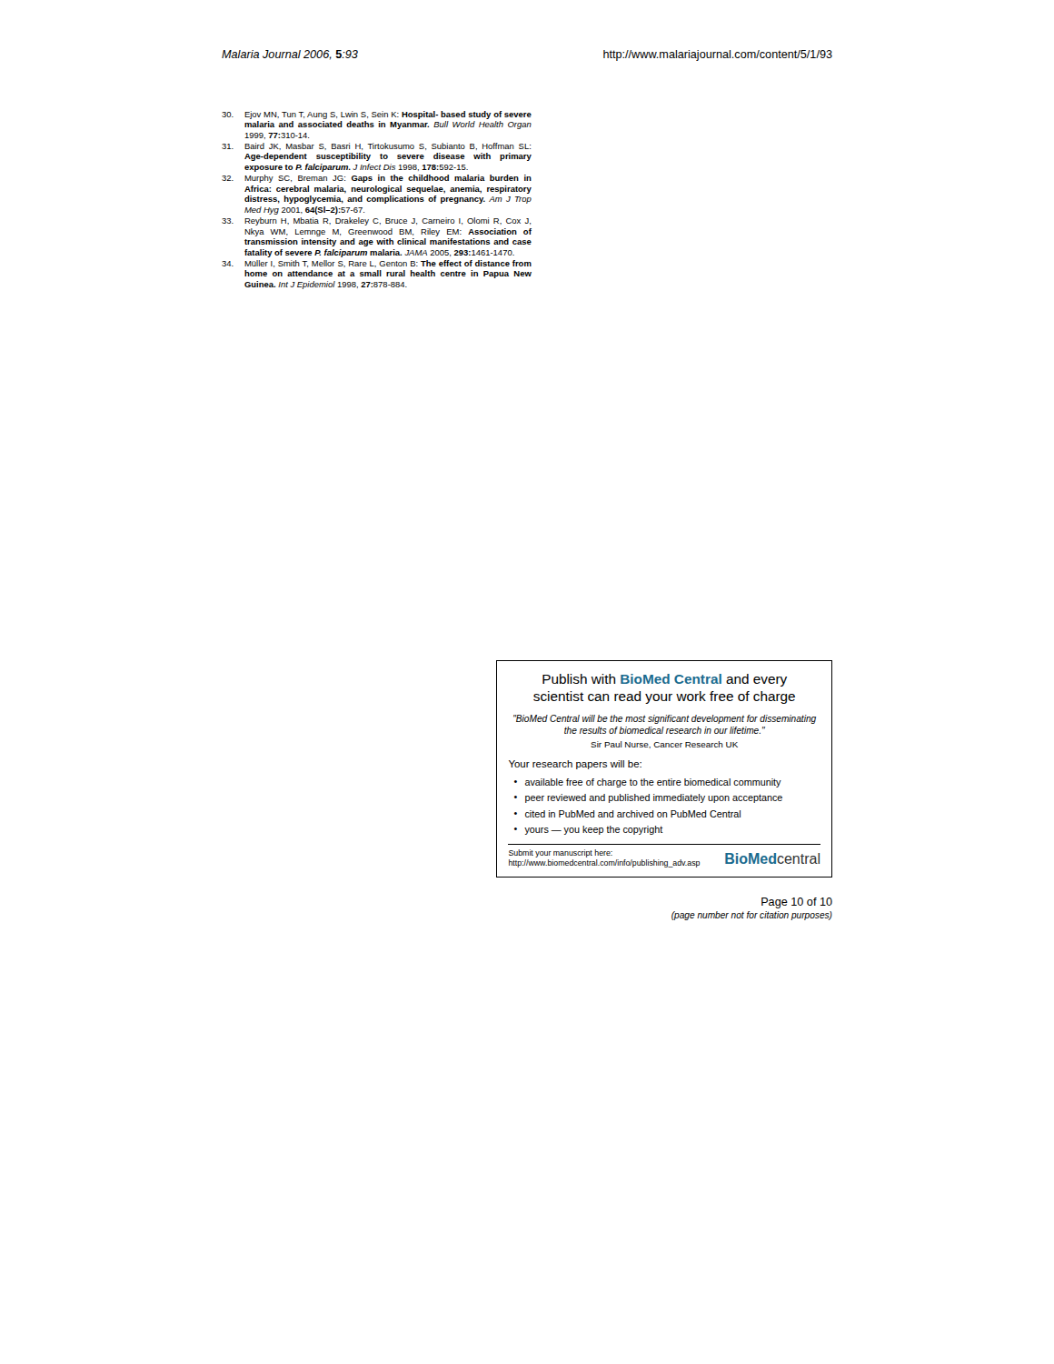Malaria Journal 2006, 5:93
http://www.malariajournal.com/content/5/1/93
30.
Ejov MN, Tun T, Aung S, Lwin S, Sein K: Hospital- based study of severe malaria and associated deaths in Myanmar. Bull World Health Organ 1999, 77: 310-14.
31.
Baird JK, Masbar S, Basri H, Tirtokusumo S, Subianto B, Hoffman SL: Age-dependent susceptibility to severe disease with primary exposure to P. falciparum. J Infect Dis 1998, 178: 592-15.
32.
Murphy SC, Breman JG: Gaps in the childhood malaria burden in Africa: cerebral malaria, neurological sequelae, anemia, respiratory distress, hypoglycemia, and complications of pregnancy. Am J Trop Med Hyg 2001, 64(Sl–2): 57-67.
33.
Reyburn H, Mbatia R, Drakeley C, Bruce J, Carneiro I, Olomi R, Cox J, Nkya WM, Lemnge M, Greenwood BM, Riley EM: Association of transmission intensity and age with clinical manifestations and case fatality of severe P. falciparum malaria. JAMA 2005, 293: 1461-1470.
34.
Müller I, Smith T, Mellor S, Rare L, Genton B: The effect of distance from home on attendance at a small rural health centre in Papua New Guinea. Int J Epidemiol 1998, 27: 878-884.
Publish with BioMed Central and every
scientist can read your work free of charge
"BioMed Central will be the most significant development for disseminating the results of biomedical research in our lifetime."
Sir Paul Nurse, Cancer Research UK
Your research papers will be:
available free of charge to the entire biomedical community
peer reviewed and published immediately upon acceptance
cited in PubMed and archived on PubMed Central
yours — you keep the copyright
Submit your manuscript here:
http://www.biomedcentral.com/info/publishing_adv.asp
BioMed central
Page 10 of 10
(page number not for citation purposes)